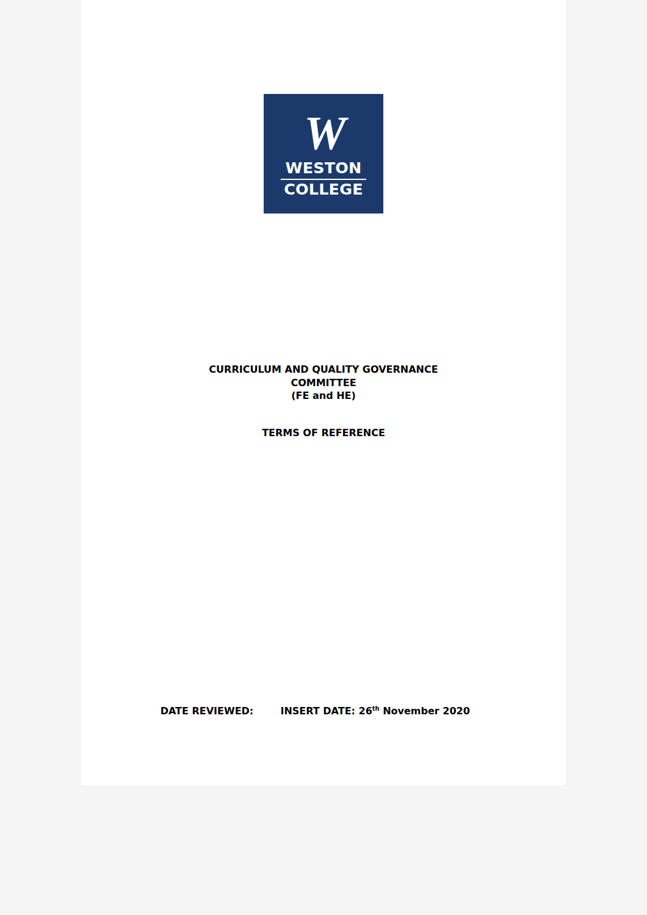W
WESTON
COLLEGE
CURRICULUM AND QUALITY GOVERNANCE
COMMITTEE
(FE and HE)
TERMS OF REFERENCE
DATE REVIEWED: INSERT DATE: 26th November 2020